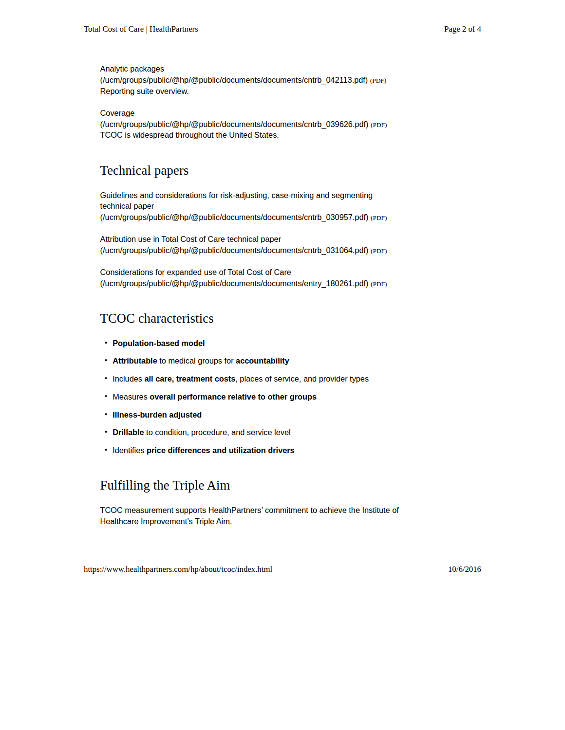Total Cost of Care | HealthPartners Page 2 of 4
Analytic packages
(/ucm/groups/public/@hp/@public/documents/documents/cntrb_042113.pdf) (PDF)
Reporting suite overview.
Coverage
(/ucm/groups/public/@hp/@public/documents/documents/cntrb_039626.pdf) (PDF)
TCOC is widespread throughout the United States.
Technical papers
Guidelines and considerations for risk-adjusting, case-mixing and segmenting
technical paper
(/ucm/groups/public/@hp/@public/documents/documents/cntrb_030957.pdf) (PDF)
Attribution use in Total Cost of Care technical paper
(/ucm/groups/public/@hp/@public/documents/documents/cntrb_031064.pdf) (PDF)
Considerations for expanded use of Total Cost of Care
(/ucm/groups/public/@hp/@public/documents/documents/entry_180261.pdf) (PDF)
TCOC characteristics
Population-based model
Attributable to medical groups for accountability
Includes all care, treatment costs, places of service, and provider types
Measures overall performance relative to other groups
Illness-burden adjusted
Drillable to condition, procedure, and service level
Identifies price differences and utilization drivers
Fulfilling the Triple Aim
TCOC measurement supports HealthPartners’ commitment to achieve the Institute of
Healthcare Improvement’s Triple Aim.
https://www.healthpartners.com/hp/about/tcoc/index.html 10/6/2016